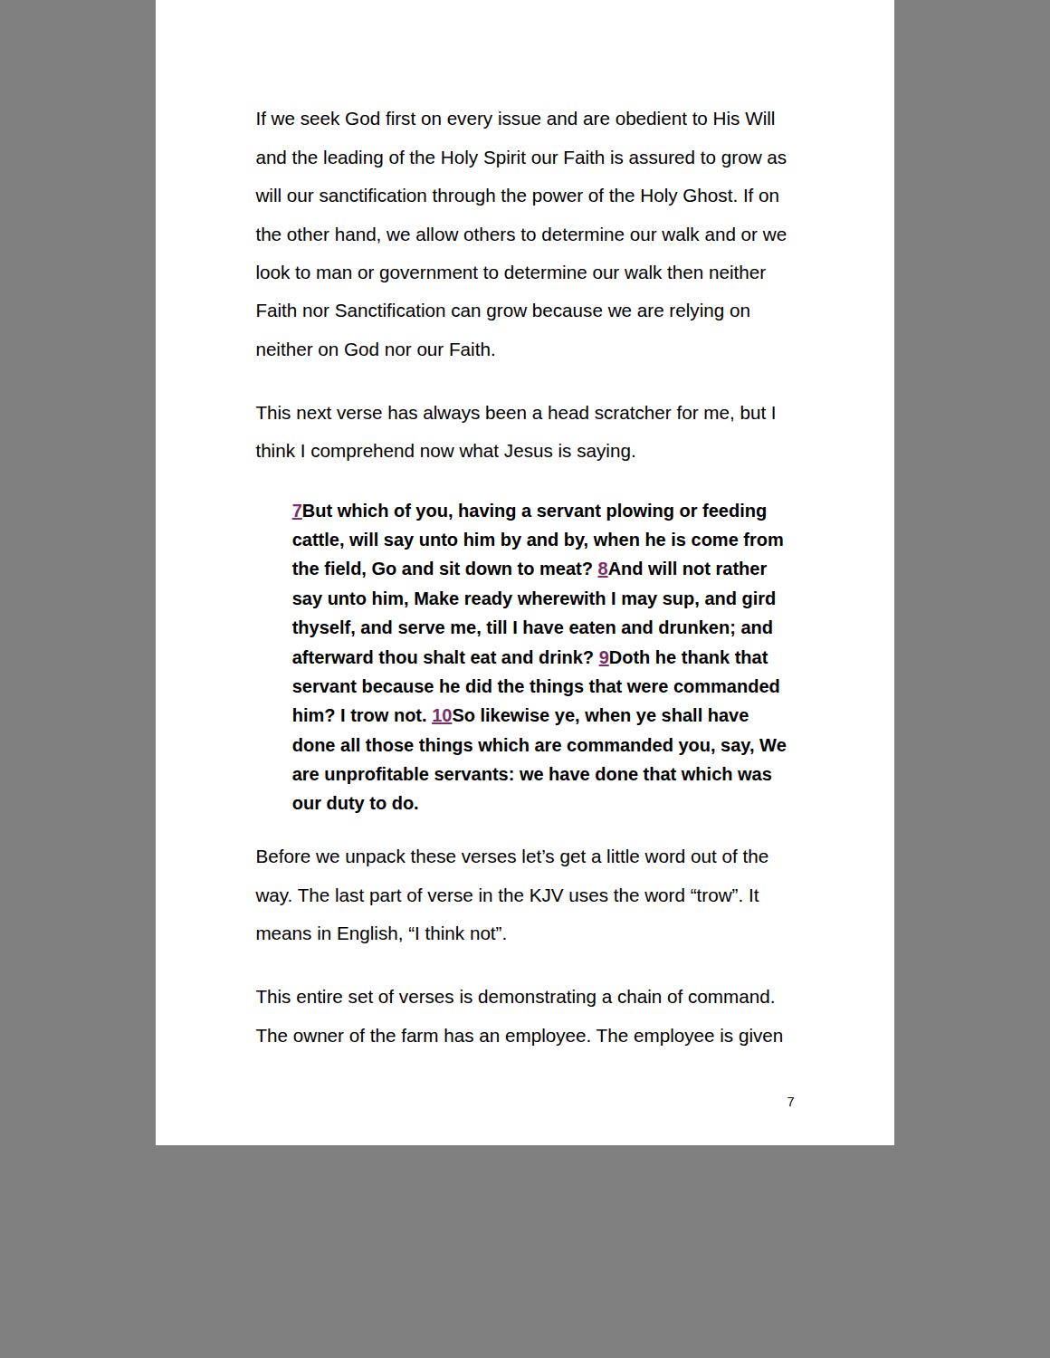If we seek God first on every issue and are obedient to His Will and the leading of the Holy Spirit our Faith is assured to grow as will our sanctification through the power of the Holy Ghost. If on the other hand, we allow others to determine our walk and or we look to man or government to determine our walk then neither Faith nor Sanctification can grow because we are relying on neither on God nor our Faith.
This next verse has always been a head scratcher for me, but I think I comprehend now what Jesus is saying.
7 But which of you, having a servant plowing or feeding cattle, will say unto him by and by, when he is come from the field, Go and sit down to meat? 8 And will not rather say unto him, Make ready wherewith I may sup, and gird thyself, and serve me, till I have eaten and drunken; and afterward thou shalt eat and drink? 9 Doth he thank that servant because he did the things that were commanded him? I trow not. 10 So likewise ye, when ye shall have done all those things which are commanded you, say, We are unprofitable servants: we have done that which was our duty to do.
Before we unpack these verses let’s get a little word out of the way. The last part of verse in the KJV uses the word “trow”. It means in English, “I think not”.
This entire set of verses is demonstrating a chain of command. The owner of the farm has an employee. The employee is given
7